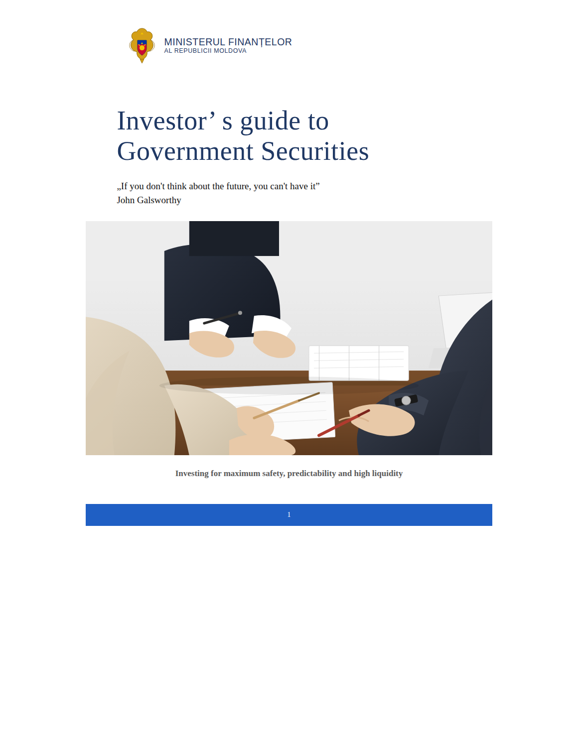MINISTERUL FINANȚELOR
AL REPUBLICII MOLDOVA
Investor’ s guide to
Government Securities
„If you don't think about the future, you can't have it”
John Galsworthy
Investing for maximum safety, predictability and high liquidity
1